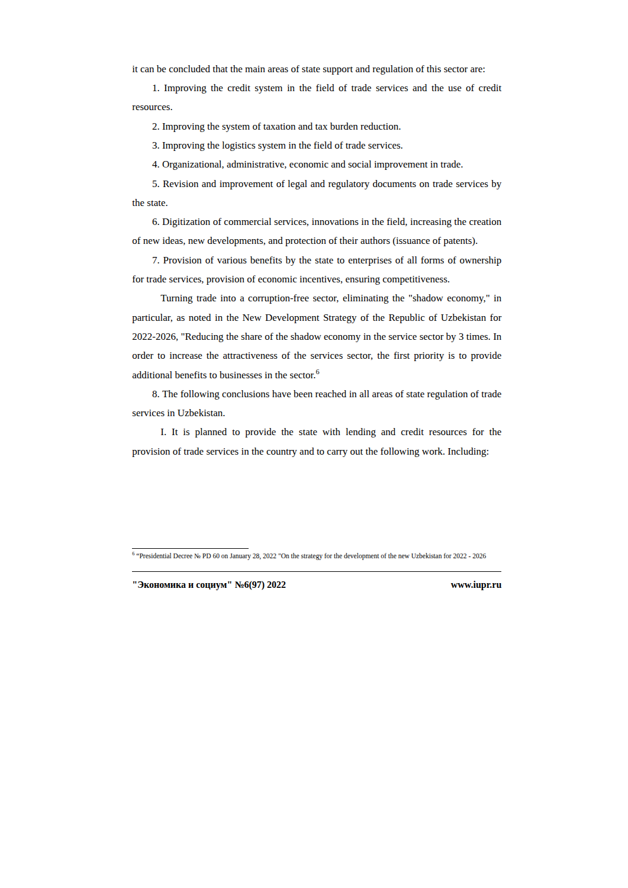it can be concluded that the main areas of state support and regulation of this sector are:
1. Improving the credit system in the field of trade services and the use of credit resources.
2. Improving the system of taxation and tax burden reduction.
3. Improving the logistics system in the field of trade services.
4. Organizational, administrative, economic and social improvement in trade.
5. Revision and improvement of legal and regulatory documents on trade services by the state.
6. Digitization of commercial services, innovations in the field, increasing the creation of new ideas, new developments, and protection of their authors (issuance of patents).
7. Provision of various benefits by the state to enterprises of all forms of ownership for trade services, provision of economic incentives, ensuring competitiveness.
Turning trade into a corruption-free sector, eliminating the "shadow economy," in particular, as noted in the New Development Strategy of the Republic of Uzbekistan for 2022-2026, "Reducing the share of the shadow economy in the service sector by 3 times. In order to increase the attractiveness of the services sector, the first priority is to provide additional benefits to businesses in the sector.6
8. The following conclusions have been reached in all areas of state regulation of trade services in Uzbekistan.
I. It is planned to provide the state with lending and credit resources for the provision of trade services in the country and to carry out the following work. Including:
6 “Presidential Decree № PD 60 on January 28, 2022 "On the strategy for the development of the new Uzbekistan for 2022 - 2026
"Экономика и социум" №6(97) 2022 www.iupr.ru